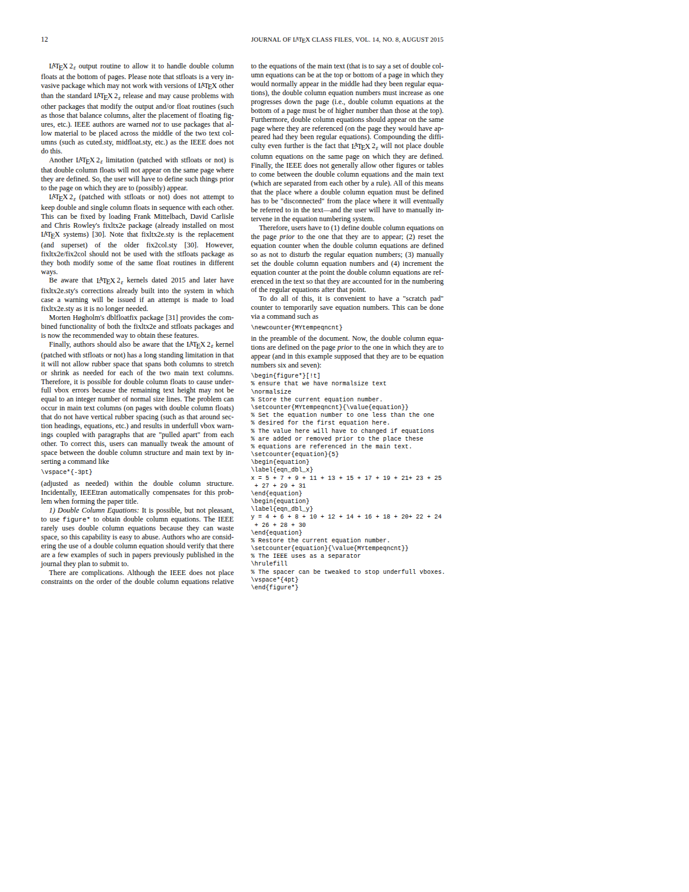12
Journal of La Te X Class Files, Vol. 14, No. 8, August 2015
La Te X 2ε output routine to allow it to handle double column floats at the bottom of pages. Please note that stfloats is a very invasive package which may not work with versions of La Te X other than the standard La Te X 2ε release and may cause problems with other packages that modify the output and/or float routines (such as those that balance columns, alter the placement of floating figures, etc.). IEEE authors are warned not to use packages that allow material to be placed across the middle of the two text columns (such as cuted.sty, midfloat.sty, etc.) as the IEEE does not do this.
Another La Te X 2ε limitation (patched with stfloats or not) is that double column floats will not appear on the same page where they are defined. So, the user will have to define such things prior to the page on which they are to (possibly) appear.
La Te X 2ε (patched with stfloats or not) does not attempt to keep double and single column floats in sequence with each other. This can be fixed by loading Frank Mittelbach, David Carlisle and Chris Rowley's fixltx2e package (already installed on most La Te X systems) [30]. Note that fixltx2e.sty is the replacement (and superset) of the older fix2col.sty [30]. However, fixltx2e/fix2col should not be used with the stfloats package as they both modify some of the same float routines in different ways.
Be aware that La Te X 2ε kernels dated 2015 and later have fixltx2e.sty's corrections already built into the system in which case a warning will be issued if an attempt is made to load fixltx2e.sty as it is no longer needed.
Morten Høgholm's dblfloatfix package [31] provides the combined functionality of both the fixltx2e and stfloats packages and is now the recommended way to obtain these features.
Finally, authors should also be aware that the La Te X 2ε kernel (patched with stfloats or not) has a long standing limitation in that it will not allow rubber space that spans both columns to stretch or shrink as needed for each of the two main text columns. Therefore, it is possible for double column floats to cause underfull vbox errors because the remaining text height may not be equal to an integer number of normal size lines. The problem can occur in main text columns (on pages with double column floats) that do not have vertical rubber spacing (such as that around section headings, equations, etc.) and results in underfull vbox warnings coupled with paragraphs that are "pulled apart" from each other. To correct this, users can manually tweak the amount of space between the double column structure and main text by inserting a command like
\vspace*{-3pt}
(adjusted as needed) within the double column structure. Incidentally, IEEEtran automatically compensates for this problem when forming the paper title.
1) Double Column Equations: It is possible, but not pleasant, to use figure* to obtain double column equations. The IEEE rarely uses double column equations because they can waste space, so this capability is easy to abuse. Authors who are considering the use of a double column equation should verify that there are a few examples of such in papers previously published in the journal they plan to submit to.
There are complications. Although the IEEE does not place constraints on the order of the double column equations relative to the equations of the main text (that is to say a set of double column equations can be at the top or bottom of a page in which they would normally appear in the middle had they been regular equations), the double column equation numbers must increase as one progresses down the page (i.e., double column equations at the bottom of a page must be of higher number than those at the top). Furthermore, double column equations should appear on the same page where they are referenced (on the page they would have appeared had they been regular equations). Compounding the difficulty even further is the fact that La Te X 2ε will not place double column equations on the same page on which they are defined. Finally, the IEEE does not generally allow other figures or tables to come between the double column equations and the main text (which are separated from each other by a rule). All of this means that the place where a double column equation must be defined has to be "disconnected" from the place where it will eventually be referred to in the text—and the user will have to manually intervene in the equation numbering system.
Therefore, users have to (1) define double column equations on the page prior to the one that they are to appear; (2) reset the equation counter when the double column equations are defined so as not to disturb the regular equation numbers; (3) manually set the double column equation numbers and (4) increment the equation counter at the point the double column equations are referenced in the text so that they are accounted for in the numbering of the regular equations after that point.
To do all of this, it is convenient to have a "scratch pad" counter to temporarily save equation numbers. This can be done via a command such as
\newcounter{MYtempeqncnt}
in the preamble of the document. Now, the double column equations are defined on the page prior to the one in which they are to appear (and in this example supposed that they are to be equation numbers six and seven):
\begin{figure*}[!t] % ensure that we have normalsize text \normalsize % Store the current equation number. \setcounter{MYtempeqncnt}{\value{equation}} % Set the equation number to one less than the one % desired for the first equation here. % The value here will have to changed if equations % are added or removed prior to the place these % equations are referenced in the main text. \setcounter{equation}{5} \begin{equation} \label{eqn_dbl_x} x = 5 + 7 + 9 + 11 + 13 + 15 + 17 + 19 + 21+ 23 + 25 + 27 + 29 + 31 \end{equation} \begin{equation} \label{eqn_dbl_y} y = 4 + 6 + 8 + 10 + 12 + 14 + 16 + 18 + 20+ 22 + 24 + 26 + 28 + 30 \end{equation} % Restore the current equation number. \setcounter{equation}{\value{MYtempeqncnt}} % The IEEE uses as a separator \hrulefill % The spacer can be tweaked to stop underfull vboxes. \vspace*{4pt} \end{figure*}